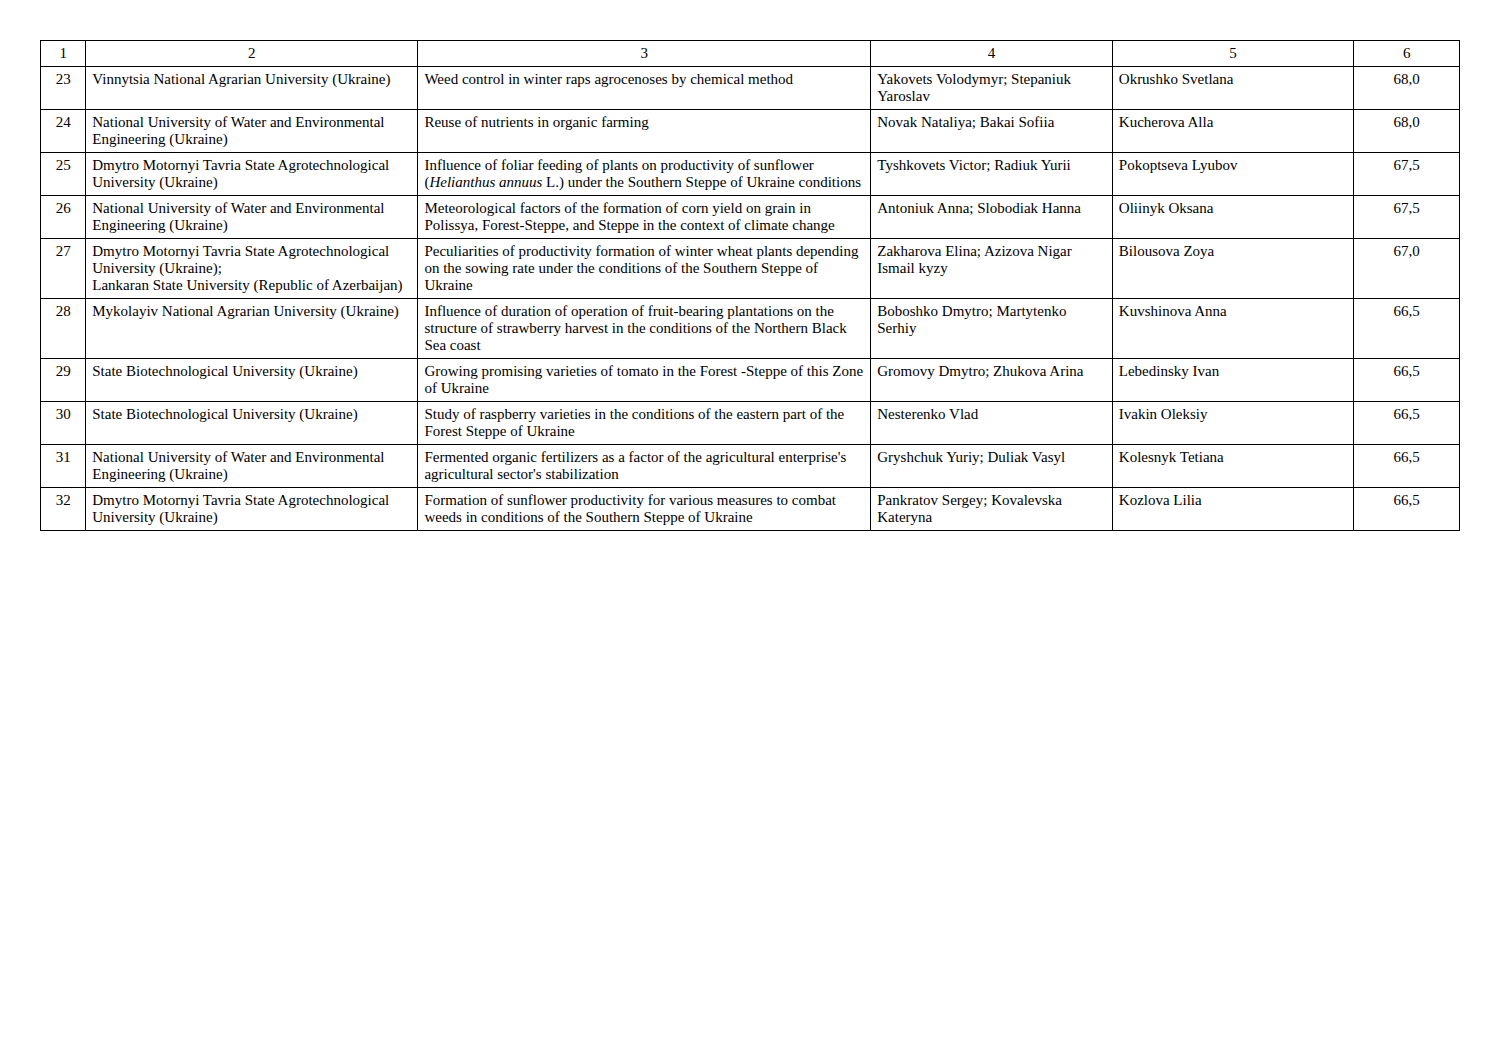| 1 | 2 | 3 | 4 | 5 | 6 |
| --- | --- | --- | --- | --- | --- |
| 23 | Vinnytsia National Agrarian University (Ukraine) | Weed control in winter raps agrocenoses by chemical method | Yakovets Volodymyr; Stepaniuk Yaroslav | Okrushko Svetlana | 68,0 |
| 24 | National University of Water and Environmental Engineering (Ukraine) | Reuse of nutrients in organic farming | Novak Nataliya; Bakai Sofiia | Kucherova Alla | 68,0 |
| 25 | Dmytro Motornyi Tavria State Agrotechnological University (Ukraine) | Influence of foliar feeding of plants on productivity of sunflower ( Helianthus annuus L.) under the Southern Steppe of Ukraine conditions | Tyshkovets Victor; Radiuk Yurii | Pokoptseva Lyubov | 67,5 |
| 26 | National University of Water and Environmental Engineering (Ukraine) | Meteorological factors of the formation of corn yield on grain in Polissya, Forest-Steppe, and Steppe in the context of climate change | Antoniuk Anna; Slobodiak Hanna | Oliinyk Oksana | 67,5 |
| 27 | Dmytro Motornyi Tavria State Agrotechnological University (Ukraine); Lankaran State University (Republic of Azerbaijan) | Peculiarities of productivity formation of winter wheat plants depending on the sowing rate under the conditions of the Southern Steppe of Ukraine | Zakharova Elina; Azizova Nigar Ismail kyzy | Bilousova Zoya | 67,0 |
| 28 | Mykolayiv National Agrarian University (Ukraine) | Influence of duration of operation of fruit-bearing plantations on the structure of strawberry harvest in the conditions of the Northern Black Sea coast | Boboshko Dmytro; Martytenko Serhiy | Kuvshinova Anna | 66,5 |
| 29 | State Biotechnological University (Ukraine) | Growing promising varieties of tomato in the Forest -Steppe of this Zone of Ukraine | Gromovy Dmytro; Zhukova Arina | Lebedinsky Ivan | 66,5 |
| 30 | State Biotechnological University (Ukraine) | Study of raspberry varieties in the conditions of the eastern part of the Forest Steppe of Ukraine | Nesterenko Vlad | Ivakin Oleksiy | 66,5 |
| 31 | National University of Water and Environmental Engineering (Ukraine) | Fermented organic fertilizers as a factor of the agricultural enterprise's agricultural sector's stabilization | Gryshchuk Yuriy; Duliak Vasyl | Kolesnyk Tetiana | 66,5 |
| 32 | Dmytro Motornyi Tavria State Agrotechnological University (Ukraine) | Formation of sunflower productivity for various measures to combat weeds in conditions of the Southern Steppe of Ukraine | Pankratov Sergey; Kovalevska Kateryna | Kozlova Lilia | 66,5 |